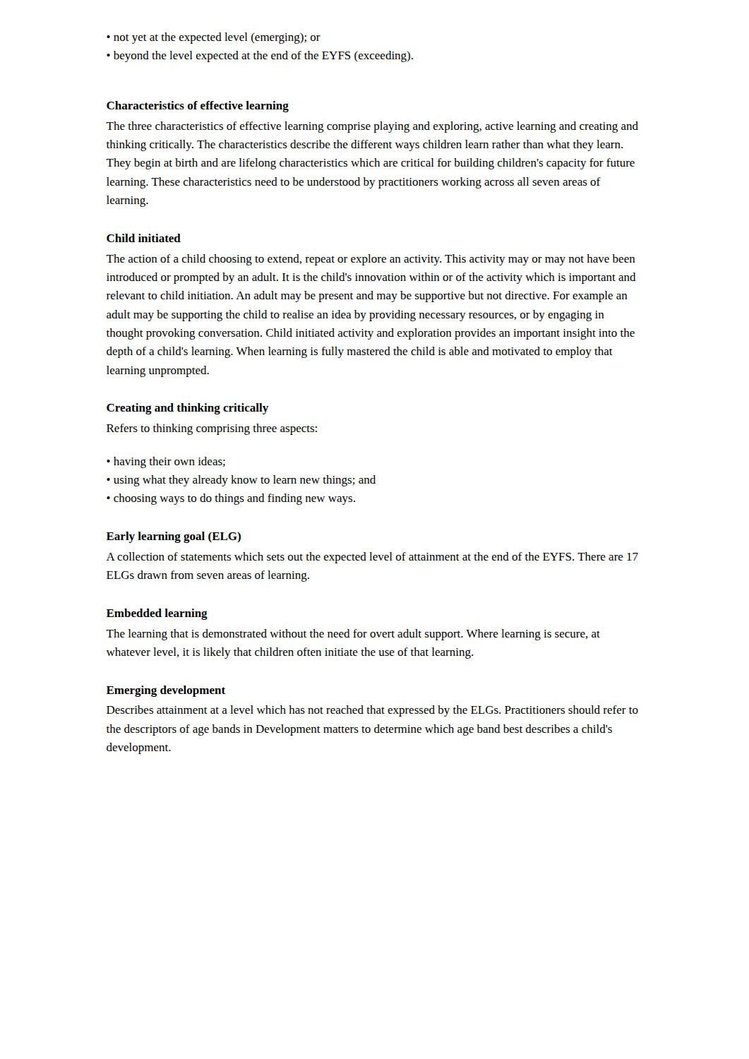not yet at the expected level (emerging); or
beyond the level expected at the end of the EYFS (exceeding).
Characteristics of effective learning
The three characteristics of effective learning comprise playing and exploring, active learning and creating and thinking critically. The characteristics describe the different ways children learn rather than what they learn. They begin at birth and are lifelong characteristics which are critical for building children's capacity for future learning. These characteristics need to be understood by practitioners working across all seven areas of learning.
Child initiated
The action of a child choosing to extend, repeat or explore an activity. This activity may or may not have been introduced or prompted by an adult. It is the child's innovation within or of the activity which is important and relevant to child initiation. An adult may be present and may be supportive but not directive. For example an adult may be supporting the child to realise an idea by providing necessary resources, or by engaging in thought provoking conversation. Child initiated activity and exploration provides an important insight into the depth of a child's learning. When learning is fully mastered the child is able and motivated to employ that learning unprompted.
Creating and thinking critically
Refers to thinking comprising three aspects:
having their own ideas;
using what they already know to learn new things; and
choosing ways to do things and finding new ways.
Early learning goal (ELG)
A collection of statements which sets out the expected level of attainment at the end of the EYFS. There are 17 ELGs drawn from seven areas of learning.
Embedded learning
The learning that is demonstrated without the need for overt adult support. Where learning is secure, at whatever level, it is likely that children often initiate the use of that learning.
Emerging development
Describes attainment at a level which has not reached that expressed by the ELGs. Practitioners should refer to the descriptors of age bands in Development matters to determine which age band best describes a child's development.